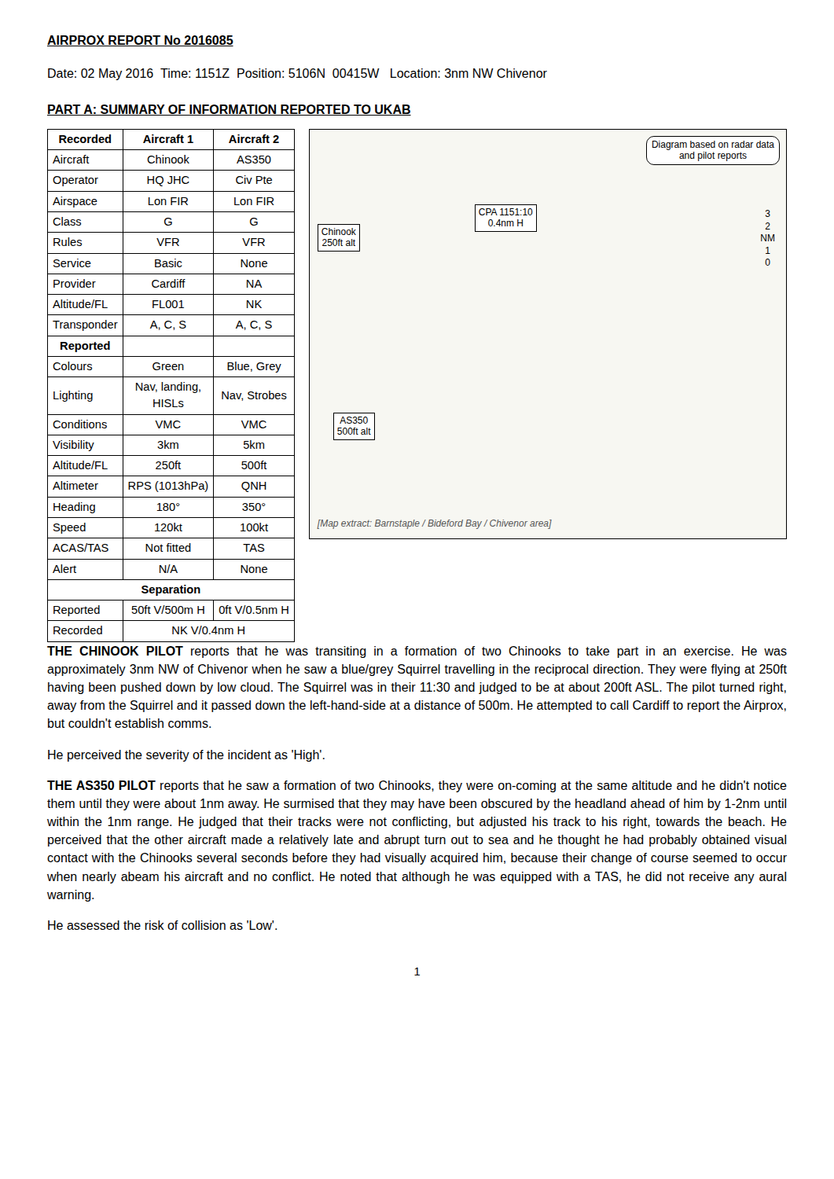AIRPROX REPORT No 2016085
Date: 02 May 2016 Time: 1151Z Position: 5106N 00415W Location: 3nm NW Chivenor
PART A: SUMMARY OF INFORMATION REPORTED TO UKAB
| Recorded | Aircraft 1 | Aircraft 2 |
| --- | --- | --- |
| Aircraft | Chinook | AS350 |
| Operator | HQ JHC | Civ Pte |
| Airspace | Lon FIR | Lon FIR |
| Class | G | G |
| Rules | VFR | VFR |
| Service | Basic | None |
| Provider | Cardiff | NA |
| Altitude/FL | FL001 | NK |
| Transponder | A, C, S | A, C, S |
| Reported | | |
| Colours | Green | Blue, Grey |
| Lighting | Nav, landing, HISLs | Nav, Strobes |
| Conditions | VMC | VMC |
| Visibility | 3km | 5km |
| Altitude/FL | 250ft | 500ft |
| Altimeter | RPS (1013hPa) | QNH |
| Heading | 180° | 350° |
| Speed | 120kt | 100kt |
| ACAS/TAS | Not fitted | TAS |
| Alert | N/A | None |
| Separation |
| Reported | 50ft V/500m H | 0ft V/0.5nm H |
| Recorded | NK V/0.4nm H |
Diagram based on radar data
and pilot reports
Chinook
250ft alt
CPA 1151:10
0.4nm H
AS350
500ft alt
3
2
NM
1
0
[Map extract: Barnstaple / Bideford Bay / Chivenor area]
THE CHINOOK PILOT reports that he was transiting in a formation of two Chinooks to take part in an exercise. He was approximately 3nm NW of Chivenor when he saw a blue/grey Squirrel travelling in the reciprocal direction. They were flying at 250ft having been pushed down by low cloud. The Squirrel was in their 11:30 and judged to be at about 200ft ASL. The pilot turned right, away from the Squirrel and it passed down the left-hand-side at a distance of 500m. He attempted to call Cardiff to report the Airprox, but couldn't establish comms.
He perceived the severity of the incident as 'High'.
THE AS350 PILOT reports that he saw a formation of two Chinooks, they were on-coming at the same altitude and he didn't notice them until they were about 1nm away. He surmised that they may have been obscured by the headland ahead of him by 1-2nm until within the 1nm range. He judged that their tracks were not conflicting, but adjusted his track to his right, towards the beach. He perceived that the other aircraft made a relatively late and abrupt turn out to sea and he thought he had probably obtained visual contact with the Chinooks several seconds before they had visually acquired him, because their change of course seemed to occur when nearly abeam his aircraft and no conflict. He noted that although he was equipped with a TAS, he did not receive any aural warning.
He assessed the risk of collision as 'Low'.
1